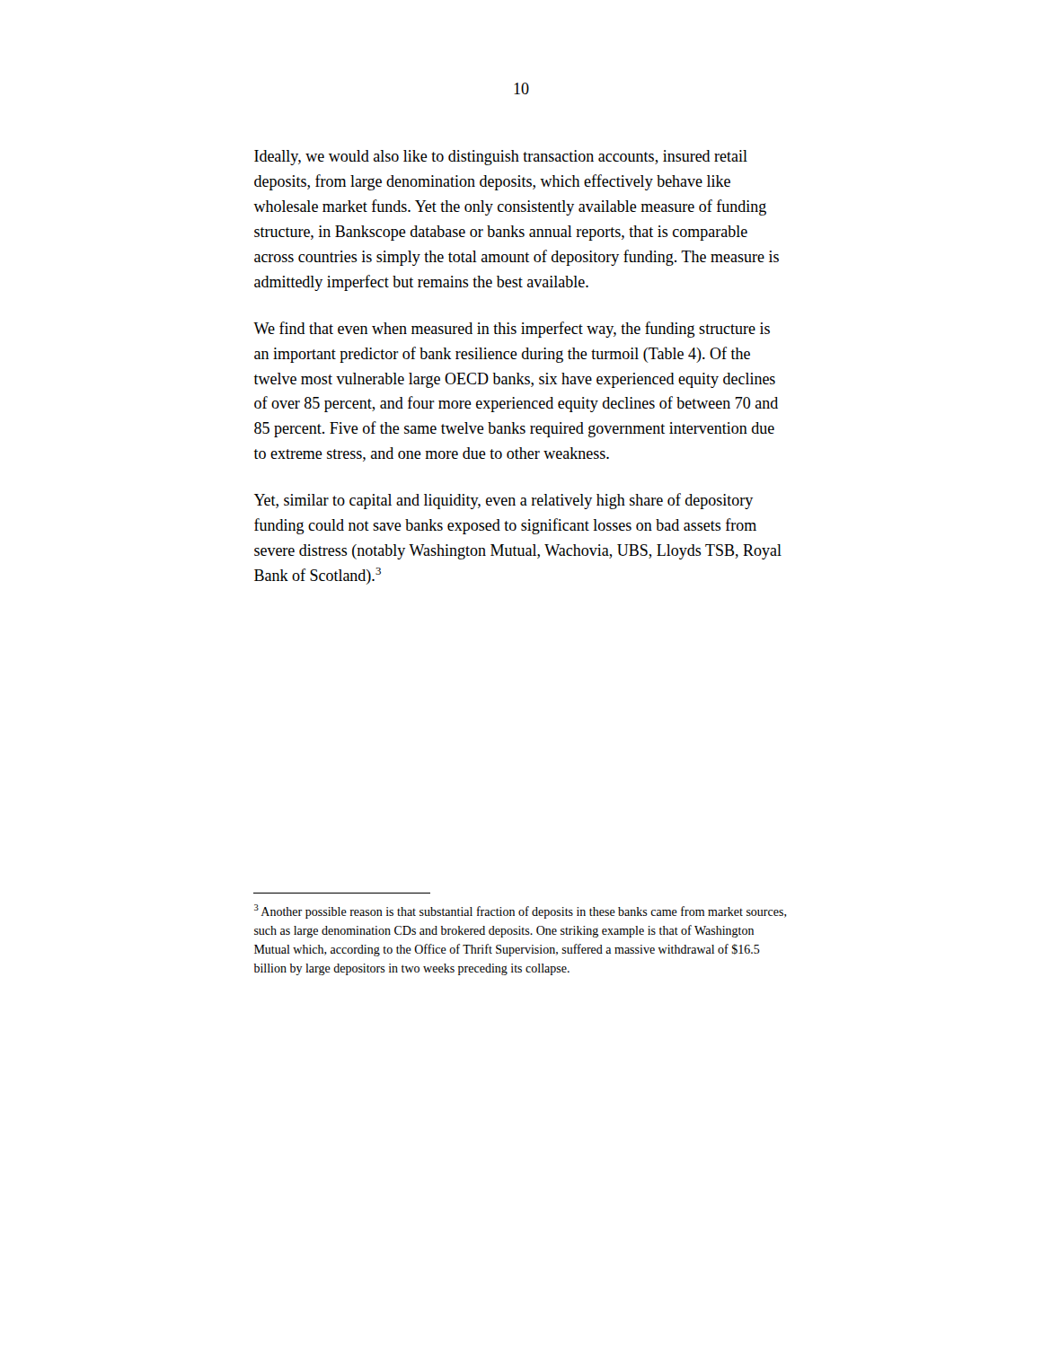10
Ideally, we would also like to distinguish transaction accounts, insured retail deposits, from large denomination deposits, which effectively behave like wholesale market funds. Yet the only consistently available measure of funding structure, in Bankscope database or banks annual reports, that is comparable across countries is simply the total amount of depository funding. The measure is admittedly imperfect but remains the best available.
We find that even when measured in this imperfect way, the funding structure is an important predictor of bank resilience during the turmoil (Table 4). Of the twelve most vulnerable large OECD banks, six have experienced equity declines of over 85 percent, and four more experienced equity declines of between 70 and 85 percent. Five of the same twelve banks required government intervention due to extreme stress, and one more due to other weakness.
Yet, similar to capital and liquidity, even a relatively high share of depository funding could not save banks exposed to significant losses on bad assets from severe distress (notably Washington Mutual, Wachovia, UBS, Lloyds TSB, Royal Bank of Scotland).3
3 Another possible reason is that substantial fraction of deposits in these banks came from market sources, such as large denomination CDs and brokered deposits. One striking example is that of Washington Mutual which, according to the Office of Thrift Supervision, suffered a massive withdrawal of $16.5 billion by large depositors in two weeks preceding its collapse.